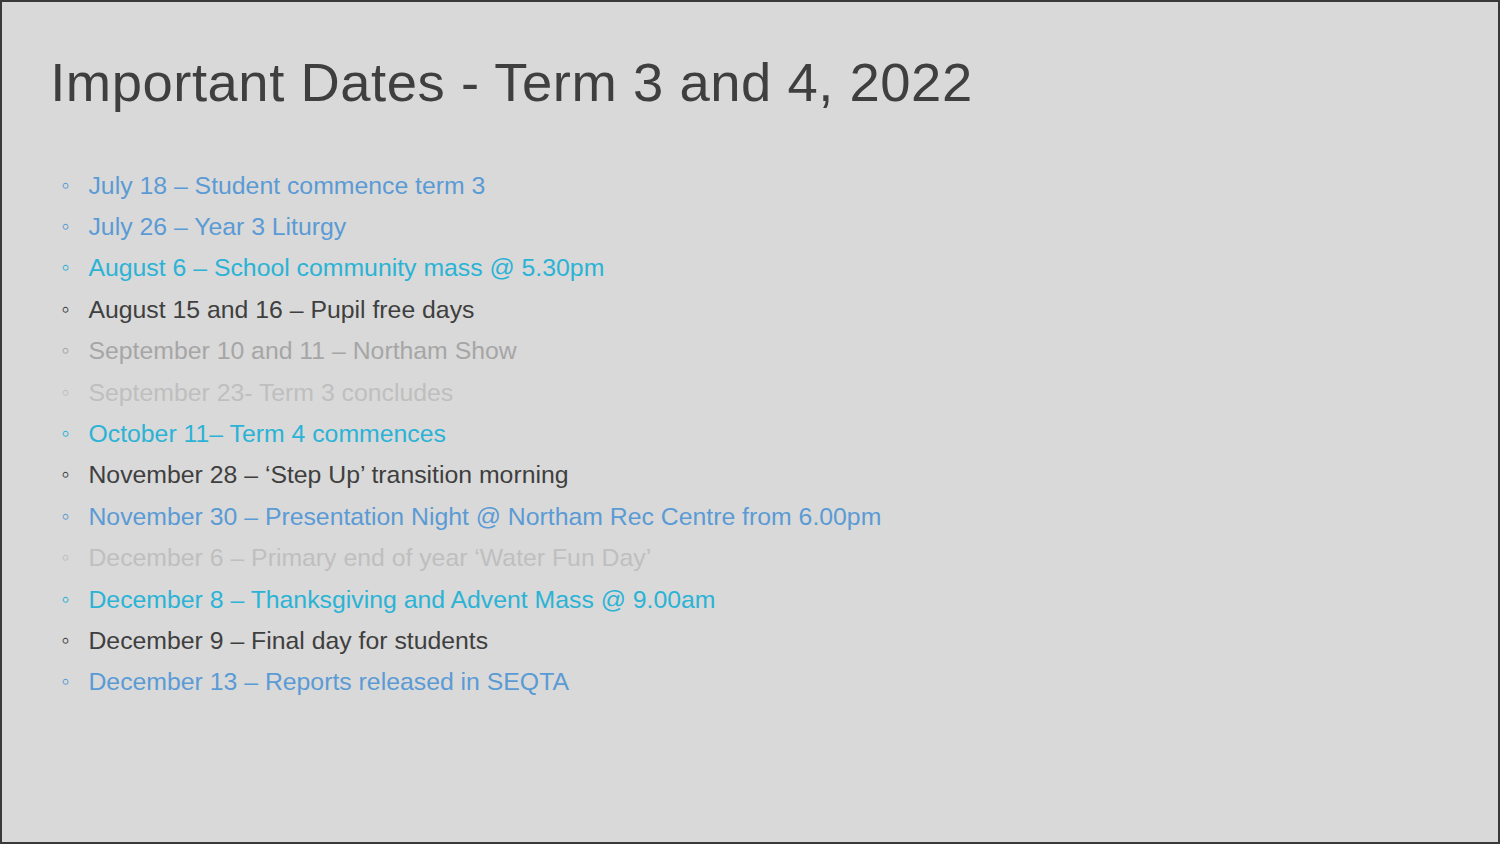Important Dates - Term 3 and 4, 2022
July 18 – Student commence term 3
July 26 – Year 3 Liturgy
August 6 – School community mass @ 5.30pm
August 15 and 16 – Pupil free days
September 10 and 11 – Northam Show
September 23- Term 3 concludes
October 11– Term 4 commences
November 28 – ‘Step Up’ transition morning
November 30 – Presentation Night @ Northam Rec Centre from 6.00pm
December 6 – Primary end of year ‘Water Fun Day’
December 8 – Thanksgiving and Advent Mass @ 9.00am
December 9 – Final day for students
December 13 – Reports released in SEQTA